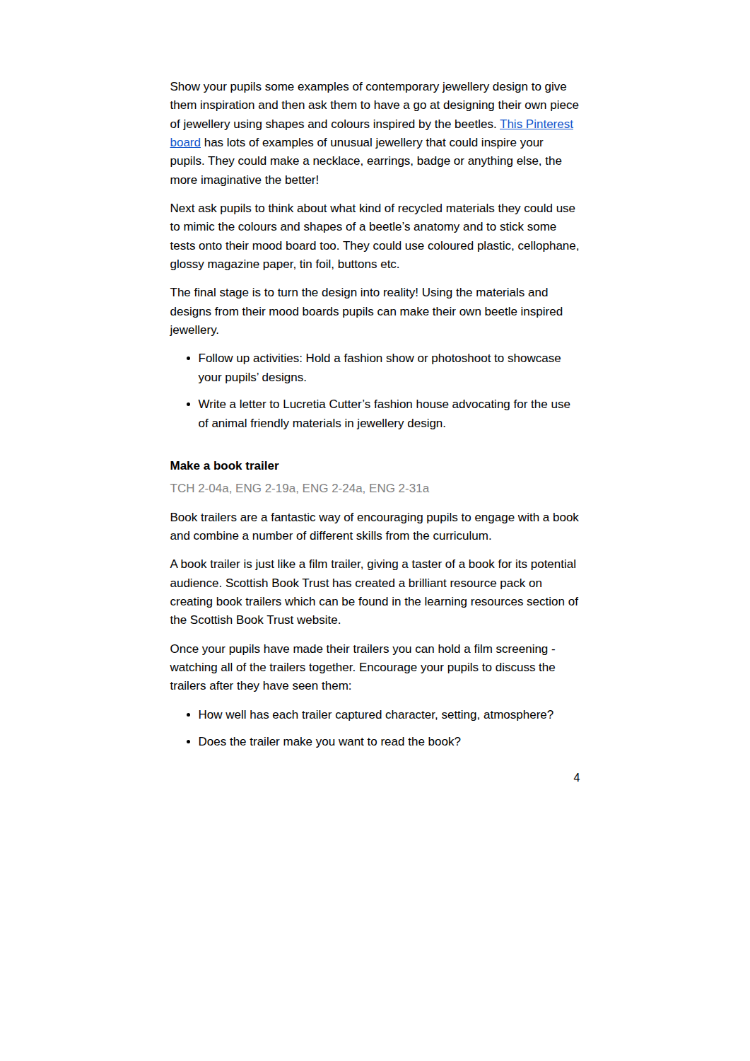Show your pupils some examples of contemporary jewellery design to give them inspiration and then ask them to have a go at designing their own piece of jewellery using shapes and colours inspired by the beetles. This Pinterest board has lots of examples of unusual jewellery that could inspire your pupils. They could make a necklace, earrings, badge or anything else, the more imaginative the better!
Next ask pupils to think about what kind of recycled materials they could use to mimic the colours and shapes of a beetle’s anatomy and to stick some tests onto their mood board too. They could use coloured plastic, cellophane, glossy magazine paper, tin foil, buttons etc.
The final stage is to turn the design into reality! Using the materials and designs from their mood boards pupils can make their own beetle inspired jewellery.
Follow up activities: Hold a fashion show or photoshoot to showcase your pupils’ designs.
Write a letter to Lucretia Cutter’s fashion house advocating for the use of animal friendly materials in jewellery design.
Make a book trailer
TCH 2-04a, ENG 2-19a, ENG 2-24a, ENG 2-31a
Book trailers are a fantastic way of encouraging pupils to engage with a book and combine a number of different skills from the curriculum.
A book trailer is just like a film trailer, giving a taster of a book for its potential audience. Scottish Book Trust has created a brilliant resource pack on creating book trailers which can be found in the learning resources section of the Scottish Book Trust website.
Once your pupils have made their trailers you can hold a film screening - watching all of the trailers together. Encourage your pupils to discuss the trailers after they have seen them:
How well has each trailer captured character, setting, atmosphere?
Does the trailer make you want to read the book?
4